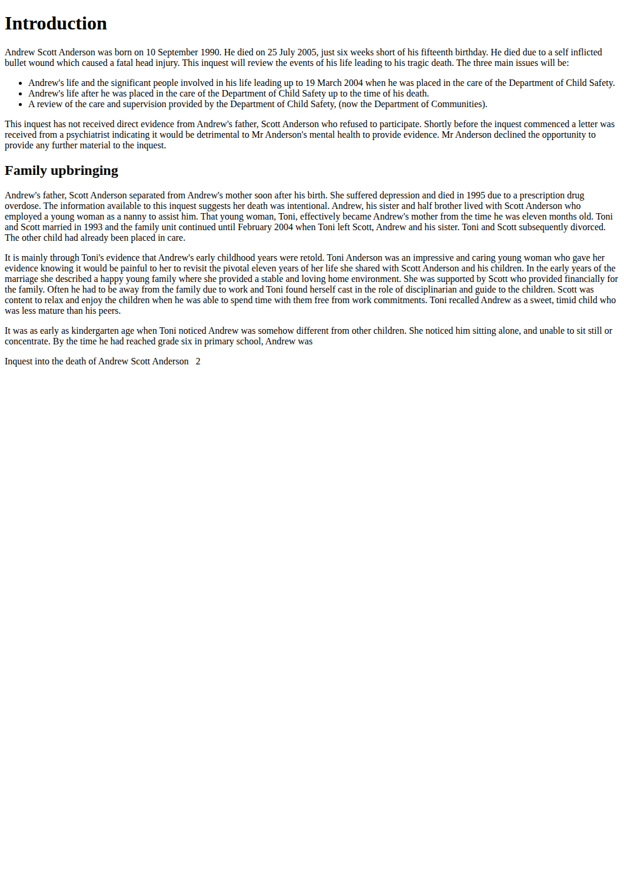Introduction
Andrew Scott Anderson was born on 10 September 1990. He died on 25 July 2005, just six weeks short of his fifteenth birthday. He died due to a self inflicted bullet wound which caused a fatal head injury. This inquest will review the events of his life leading to his tragic death. The three main issues will be:
Andrew's life and the significant people involved in his life leading up to 19 March 2004 when he was placed in the care of the Department of Child Safety.
Andrew's life after he was placed in the care of the Department of Child Safety up to the time of his death.
A review of the care and supervision provided by the Department of Child Safety, (now the Department of Communities).
This inquest has not received direct evidence from Andrew's father, Scott Anderson who refused to participate. Shortly before the inquest commenced a letter was received from a psychiatrist indicating it would be detrimental to Mr Anderson's mental health to provide evidence. Mr Anderson declined the opportunity to provide any further material to the inquest.
Family upbringing
Andrew's father, Scott Anderson separated from Andrew's mother soon after his birth. She suffered depression and died in 1995 due to a prescription drug overdose. The information available to this inquest suggests her death was intentional. Andrew, his sister and half brother lived with Scott Anderson who employed a young woman as a nanny to assist him. That young woman, Toni, effectively became Andrew's mother from the time he was eleven months old. Toni and Scott married in 1993 and the family unit continued until February 2004 when Toni left Scott, Andrew and his sister. Toni and Scott subsequently divorced. The other child had already been placed in care.
It is mainly through Toni's evidence that Andrew's early childhood years were retold. Toni Anderson was an impressive and caring young woman who gave her evidence knowing it would be painful to her to revisit the pivotal eleven years of her life she shared with Scott Anderson and his children. In the early years of the marriage she described a happy young family where she provided a stable and loving home environment. She was supported by Scott who provided financially for the family. Often he had to be away from the family due to work and Toni found herself cast in the role of disciplinarian and guide to the children. Scott was content to relax and enjoy the children when he was able to spend time with them free from work commitments. Toni recalled Andrew as a sweet, timid child who was less mature than his peers.
It was as early as kindergarten age when Toni noticed Andrew was somehow different from other children. She noticed him sitting alone, and unable to sit still or concentrate. By the time he had reached grade six in primary school, Andrew was
Inquest into the death of Andrew Scott Anderson 2